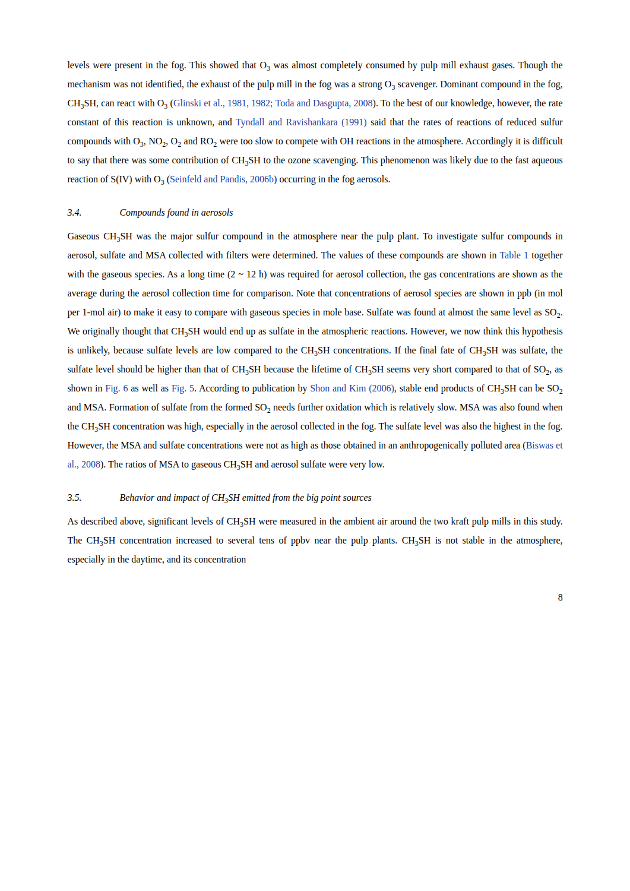levels were present in the fog. This showed that O3 was almost completely consumed by pulp mill exhaust gases. Though the mechanism was not identified, the exhaust of the pulp mill in the fog was a strong O3 scavenger. Dominant compound in the fog, CH3SH, can react with O3 (Glinski et al., 1981, 1982; Toda and Dasgupta, 2008). To the best of our knowledge, however, the rate constant of this reaction is unknown, and Tyndall and Ravishankara (1991) said that the rates of reactions of reduced sulfur compounds with O3, NO2, O2 and RO2 were too slow to compete with OH reactions in the atmosphere. Accordingly it is difficult to say that there was some contribution of CH3SH to the ozone scavenging. This phenomenon was likely due to the fast aqueous reaction of S(IV) with O3 (Seinfeld and Pandis, 2006b) occurring in the fog aerosols.
3.4. Compounds found in aerosols
Gaseous CH3SH was the major sulfur compound in the atmosphere near the pulp plant. To investigate sulfur compounds in aerosol, sulfate and MSA collected with filters were determined. The values of these compounds are shown in Table 1 together with the gaseous species. As a long time (2 ~ 12 h) was required for aerosol collection, the gas concentrations are shown as the average during the aerosol collection time for comparison. Note that concentrations of aerosol species are shown in ppb (in mol per 1-mol air) to make it easy to compare with gaseous species in mole base. Sulfate was found at almost the same level as SO2. We originally thought that CH3SH would end up as sulfate in the atmospheric reactions. However, we now think this hypothesis is unlikely, because sulfate levels are low compared to the CH3SH concentrations. If the final fate of CH3SH was sulfate, the sulfate level should be higher than that of CH3SH because the lifetime of CH3SH seems very short compared to that of SO2, as shown in Fig. 6 as well as Fig. 5. According to publication by Shon and Kim (2006), stable end products of CH3SH can be SO2 and MSA. Formation of sulfate from the formed SO2 needs further oxidation which is relatively slow. MSA was also found when the CH3SH concentration was high, especially in the aerosol collected in the fog. The sulfate level was also the highest in the fog. However, the MSA and sulfate concentrations were not as high as those obtained in an anthropogenically polluted area (Biswas et al., 2008). The ratios of MSA to gaseous CH3SH and aerosol sulfate were very low.
3.5. Behavior and impact of CH3SH emitted from the big point sources
As described above, significant levels of CH3SH were measured in the ambient air around the two kraft pulp mills in this study. The CH3SH concentration increased to several tens of ppbv near the pulp plants. CH3SH is not stable in the atmosphere, especially in the daytime, and its concentration
8